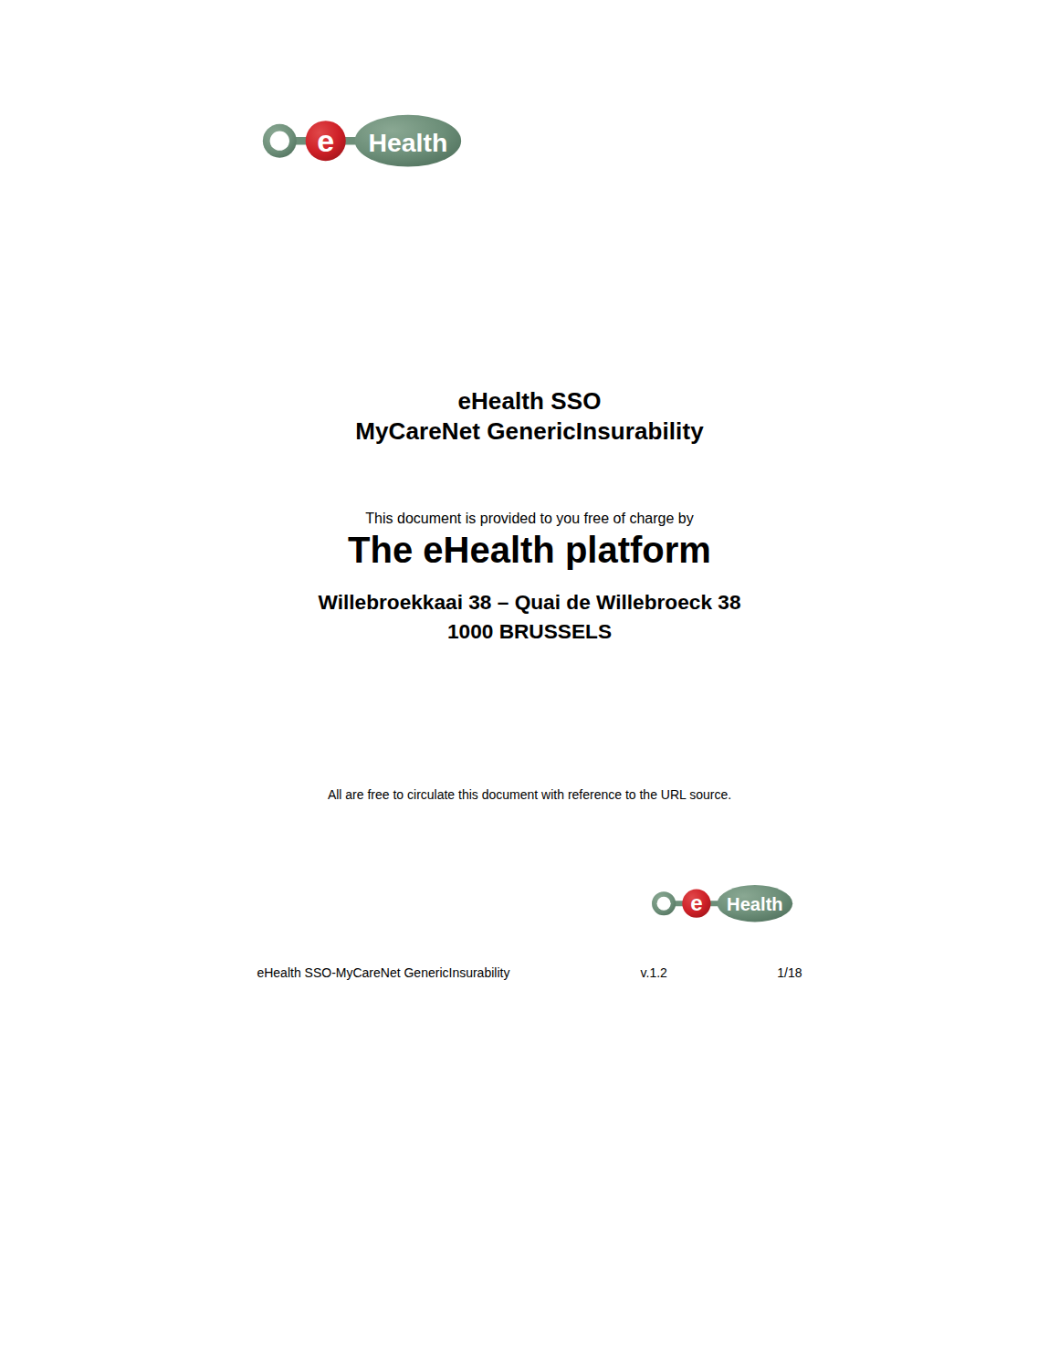e Health
eHealth SSO
MyCareNet GenericInsurability
This document is provided to you free of charge by
The eHealth platform
Willebroekkaai 38 – Quai de Willebroeck 38
1000 BRUSSELS
All are free to circulate this document with reference to the URL source.
e Health
eHealth SSO-MyCareNet GenericInsurability
v.1.2
1/18